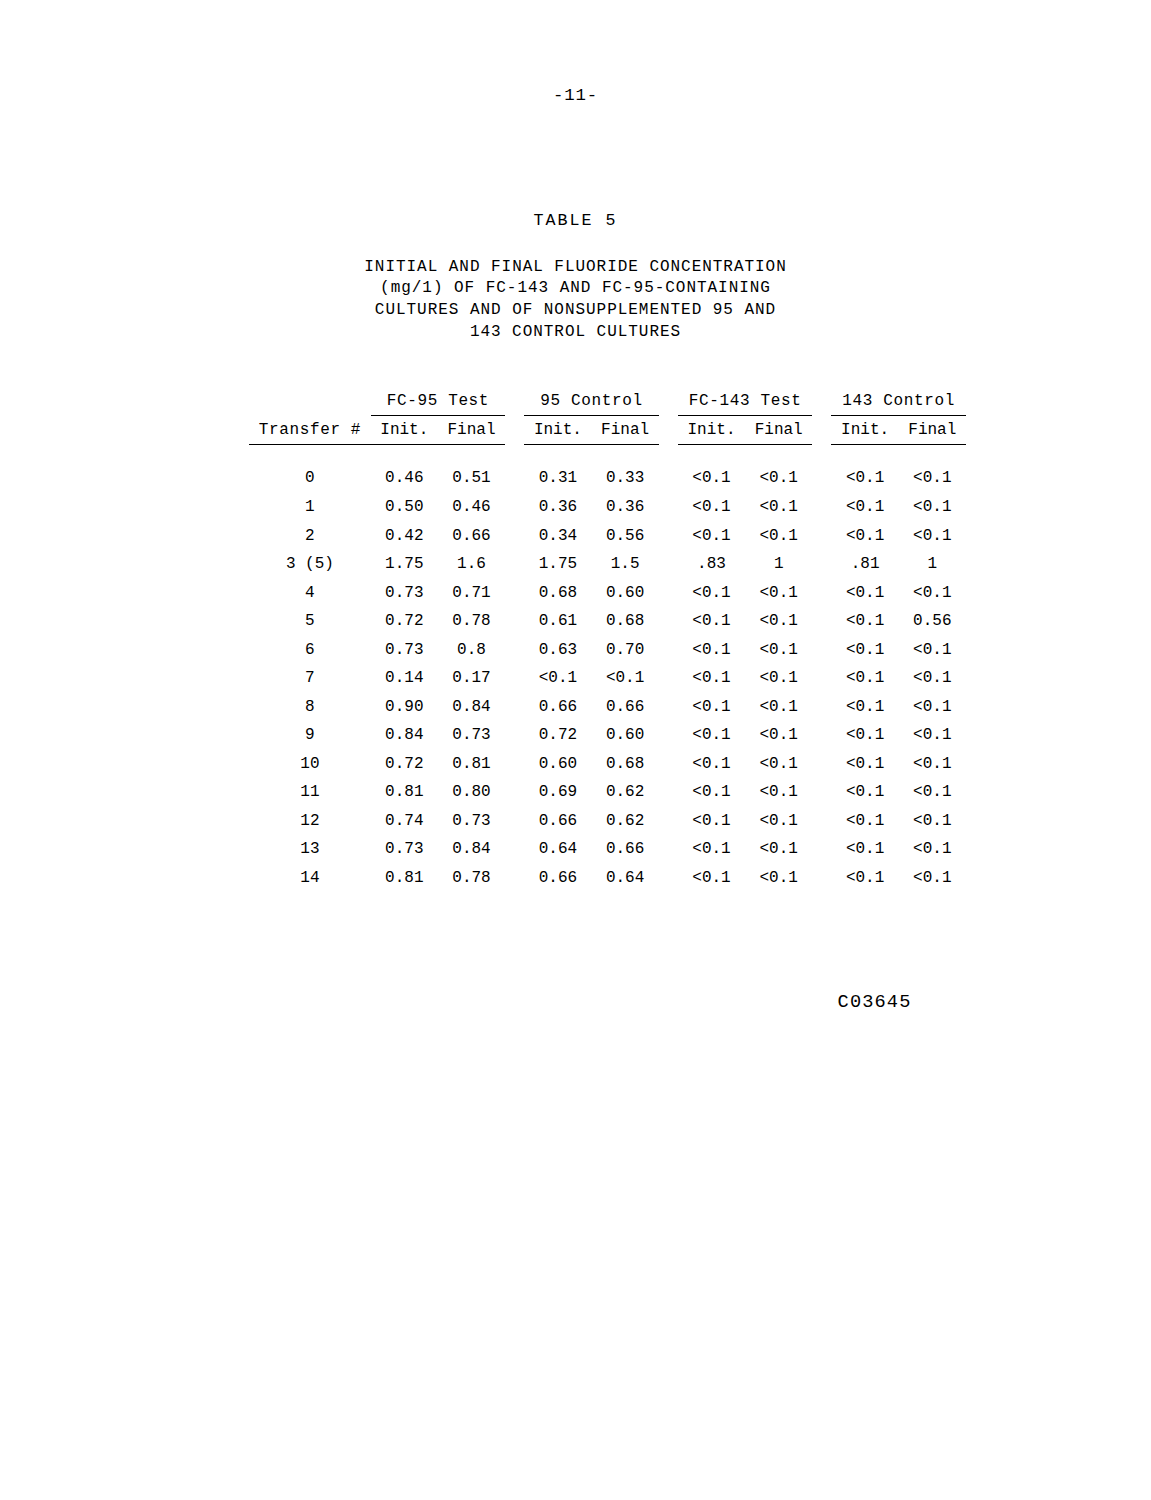-11-
TABLE 5
INITIAL AND FINAL FLUORIDE CONCENTRATION
(mg/1) OF FC-143 AND FC-95-CONTAINING
CULTURES AND OF NONSUPPLEMENTED 95 AND
143 CONTROL CULTURES
| | FC-95 Test | | 95 Control | | FC-143 Test | | 143 Control |
| --- | --- | --- | --- | --- | --- | --- | --- |
| Transfer # | Init. | Final | | Init. | Final | | Init. | Final | | Init. | Final |
| 0 | 0.46 | 0.51 | | 0.31 | 0.33 | | <0.1 | <0.1 | | <0.1 | <0.1 |
| 1 | 0.50 | 0.46 | | 0.36 | 0.36 | | <0.1 | <0.1 | | <0.1 | <0.1 |
| 2 | 0.42 | 0.66 | | 0.34 | 0.56 | | <0.1 | <0.1 | | <0.1 | <0.1 |
| 3 (5) | 1.75 | 1.6 | | 1.75 | 1.5 | | .83 | 1 | | .81 | 1 |
| 4 | 0.73 | 0.71 | | 0.68 | 0.60 | | <0.1 | <0.1 | | <0.1 | <0.1 |
| 5 | 0.72 | 0.78 | | 0.61 | 0.68 | | <0.1 | <0.1 | | <0.1 | 0.56 |
| 6 | 0.73 | 0.8 | | 0.63 | 0.70 | | <0.1 | <0.1 | | <0.1 | <0.1 |
| 7 | 0.14 | 0.17 | | <0.1 | <0.1 | | <0.1 | <0.1 | | <0.1 | <0.1 |
| 8 | 0.90 | 0.84 | | 0.66 | 0.66 | | <0.1 | <0.1 | | <0.1 | <0.1 |
| 9 | 0.84 | 0.73 | | 0.72 | 0.60 | | <0.1 | <0.1 | | <0.1 | <0.1 |
| 10 | 0.72 | 0.81 | | 0.60 | 0.68 | | <0.1 | <0.1 | | <0.1 | <0.1 |
| 11 | 0.81 | 0.80 | | 0.69 | 0.62 | | <0.1 | <0.1 | | <0.1 | <0.1 |
| 12 | 0.74 | 0.73 | | 0.66 | 0.62 | | <0.1 | <0.1 | | <0.1 | <0.1 |
| 13 | 0.73 | 0.84 | | 0.64 | 0.66 | | <0.1 | <0.1 | | <0.1 | <0.1 |
| 14 | 0.81 | 0.78 | | 0.66 | 0.64 | | <0.1 | <0.1 | | <0.1 | <0.1 |
C03645